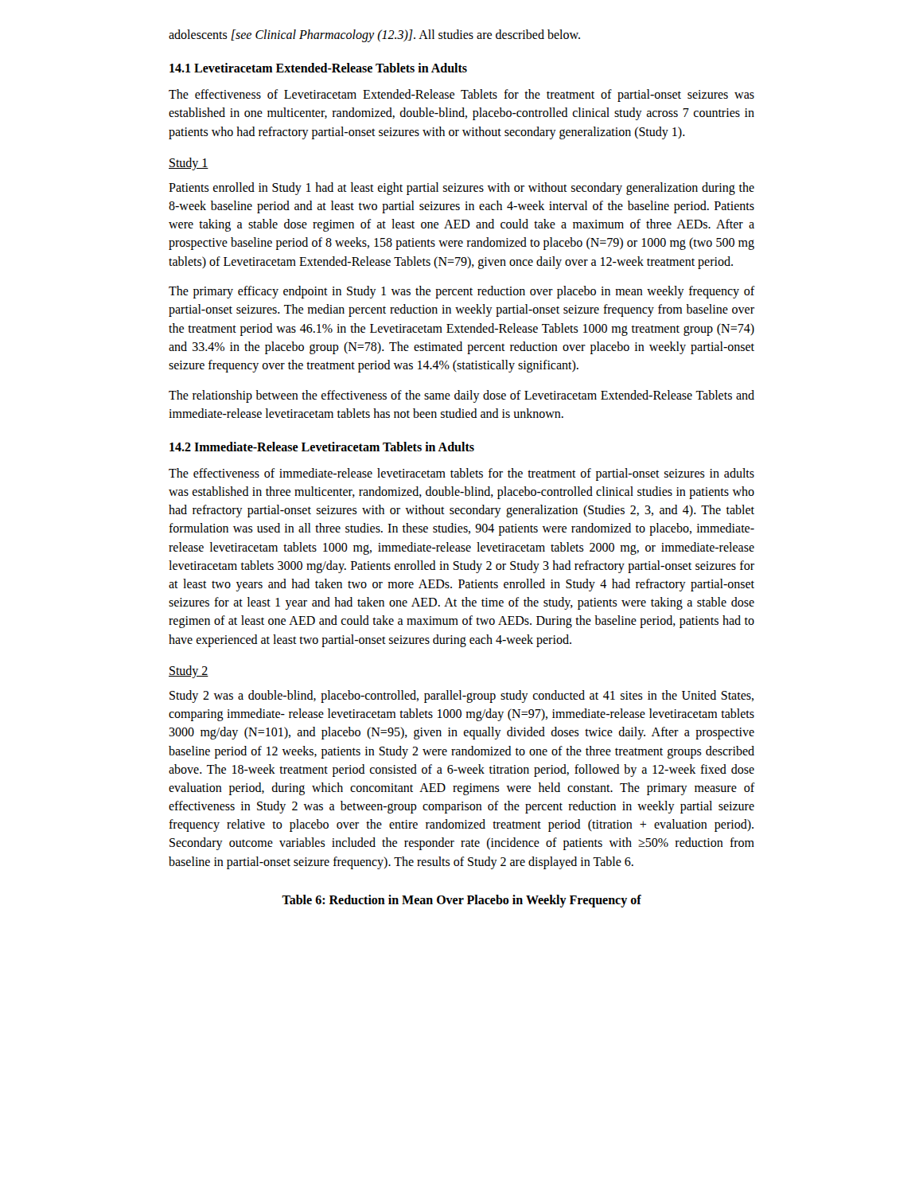adolescents [see Clinical Pharmacology (12.3)]. All studies are described below.
14.1 Levetiracetam Extended-Release Tablets in Adults
The effectiveness of Levetiracetam Extended-Release Tablets for the treatment of partial-onset seizures was established in one multicenter, randomized, double-blind, placebo-controlled clinical study across 7 countries in patients who had refractory partial-onset seizures with or without secondary generalization (Study 1).
Study 1
Patients enrolled in Study 1 had at least eight partial seizures with or without secondary generalization during the 8-week baseline period and at least two partial seizures in each 4-week interval of the baseline period. Patients were taking a stable dose regimen of at least one AED and could take a maximum of three AEDs. After a prospective baseline period of 8 weeks, 158 patients were randomized to placebo (N=79) or 1000 mg (two 500 mg tablets) of Levetiracetam Extended-Release Tablets (N=79), given once daily over a 12-week treatment period.
The primary efficacy endpoint in Study 1 was the percent reduction over placebo in mean weekly frequency of partial-onset seizures. The median percent reduction in weekly partial-onset seizure frequency from baseline over the treatment period was 46.1% in the Levetiracetam Extended-Release Tablets 1000 mg treatment group (N=74) and 33.4% in the placebo group (N=78). The estimated percent reduction over placebo in weekly partial-onset seizure frequency over the treatment period was 14.4% (statistically significant).
The relationship between the effectiveness of the same daily dose of Levetiracetam Extended-Release Tablets and immediate-release levetiracetam tablets has not been studied and is unknown.
14.2 Immediate-Release Levetiracetam Tablets in Adults
The effectiveness of immediate-release levetiracetam tablets for the treatment of partial-onset seizures in adults was established in three multicenter, randomized, double-blind, placebo-controlled clinical studies in patients who had refractory partial-onset seizures with or without secondary generalization (Studies 2, 3, and 4). The tablet formulation was used in all three studies. In these studies, 904 patients were randomized to placebo, immediate-release levetiracetam tablets 1000 mg, immediate-release levetiracetam tablets 2000 mg, or immediate-release levetiracetam tablets 3000 mg/day. Patients enrolled in Study 2 or Study 3 had refractory partial-onset seizures for at least two years and had taken two or more AEDs. Patients enrolled in Study 4 had refractory partial-onset seizures for at least 1 year and had taken one AED. At the time of the study, patients were taking a stable dose regimen of at least one AED and could take a maximum of two AEDs. During the baseline period, patients had to have experienced at least two partial-onset seizures during each 4-week period.
Study 2
Study 2 was a double-blind, placebo-controlled, parallel-group study conducted at 41 sites in the United States, comparing immediate- release levetiracetam tablets 1000 mg/day (N=97), immediate-release levetiracetam tablets 3000 mg/day (N=101), and placebo (N=95), given in equally divided doses twice daily. After a prospective baseline period of 12 weeks, patients in Study 2 were randomized to one of the three treatment groups described above. The 18-week treatment period consisted of a 6-week titration period, followed by a 12-week fixed dose evaluation period, during which concomitant AED regimens were held constant. The primary measure of effectiveness in Study 2 was a between-group comparison of the percent reduction in weekly partial seizure frequency relative to placebo over the entire randomized treatment period (titration + evaluation period). Secondary outcome variables included the responder rate (incidence of patients with ≥50% reduction from baseline in partial-onset seizure frequency). The results of Study 2 are displayed in Table 6.
Table 6: Reduction in Mean Over Placebo in Weekly Frequency of